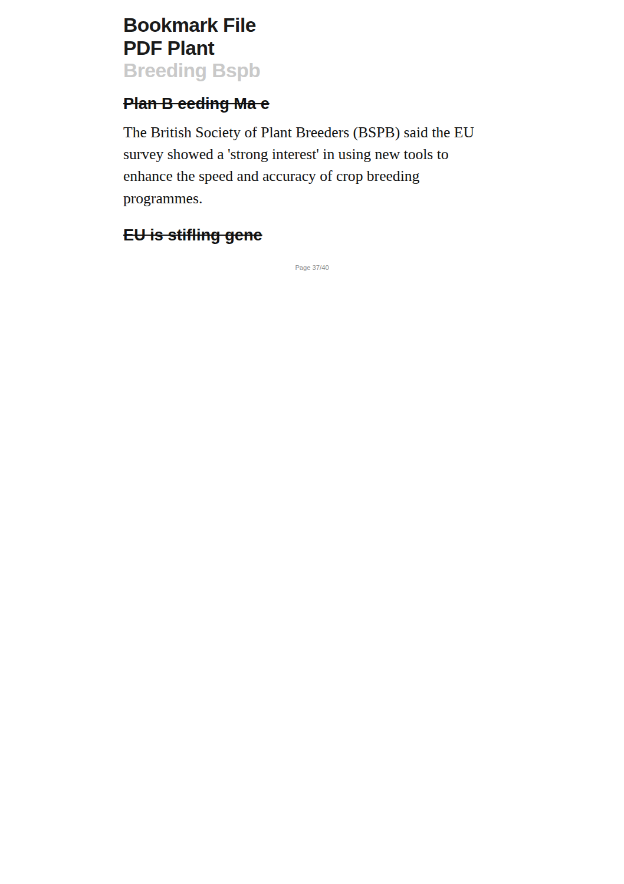Bookmark File
PDF Plant
Breeding Bspb
Plan B eeding Ma e
The British Society of Plant Breeders (BSPB) said the EU survey showed a 'strong interest' in using new tools to enhance the speed and accuracy of crop breeding programmes.
EU is stifling gene
Page 37/40